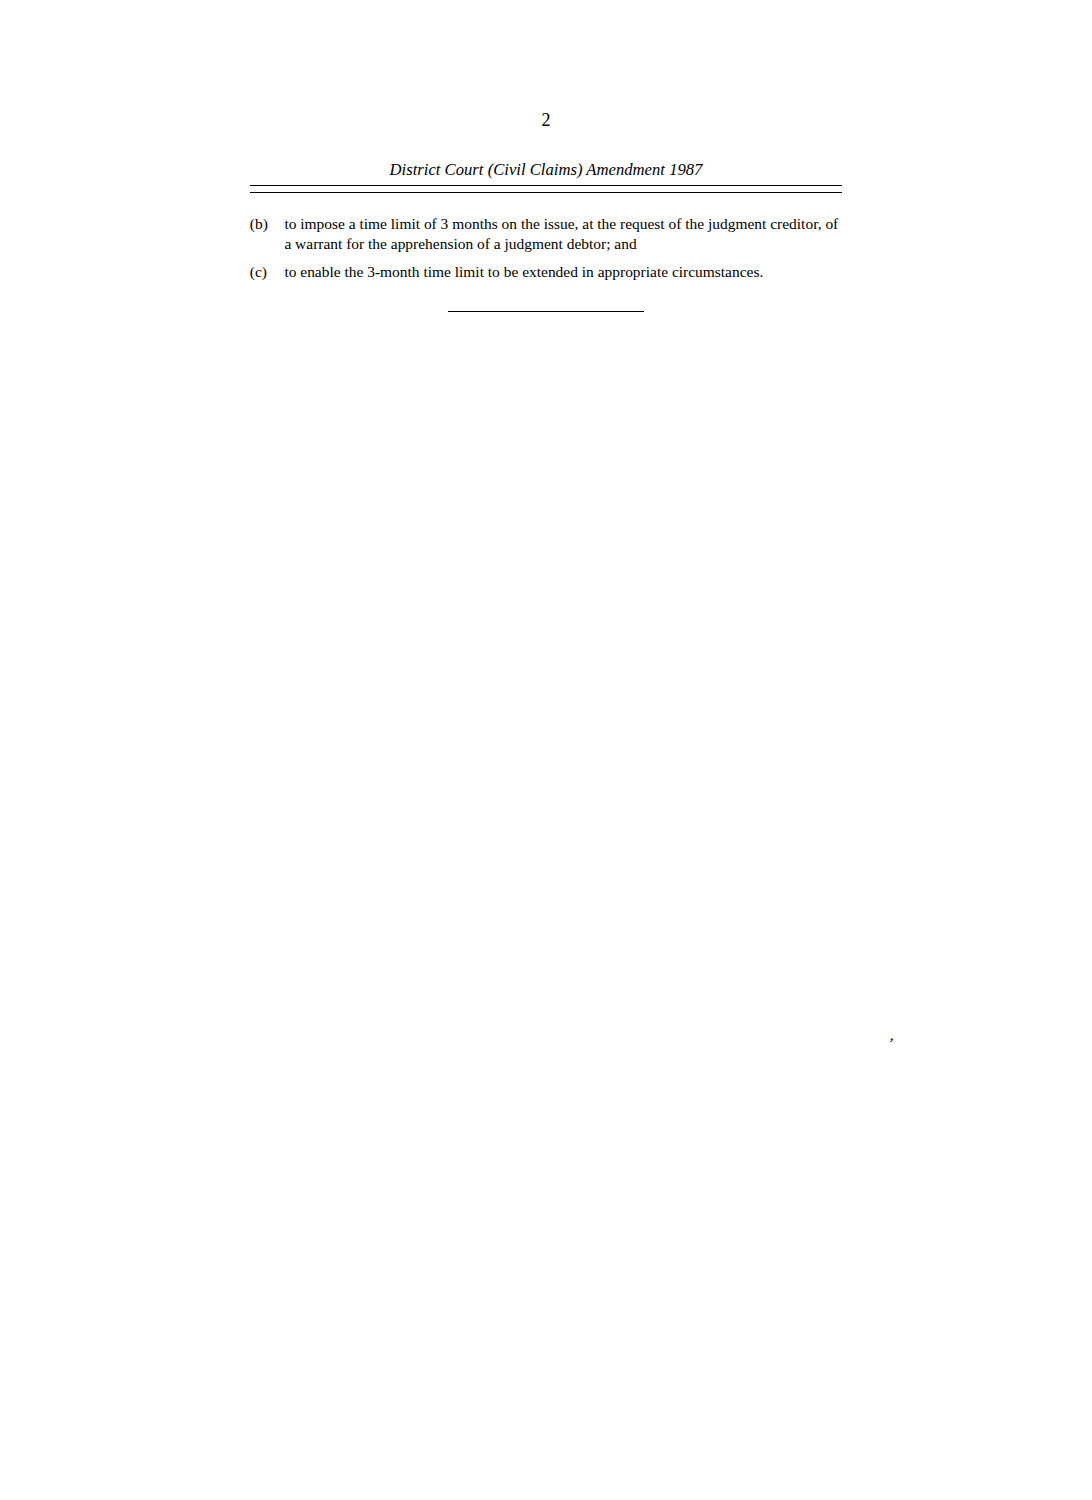2
District Court (Civil Claims) Amendment 1987
(b)
to impose a time limit of 3 months on the issue, at the request of the judgment creditor, of a warrant for the apprehension of a judgment debtor; and
(c)
to enable the 3-month time limit to be extended in appropriate circumstances.
’